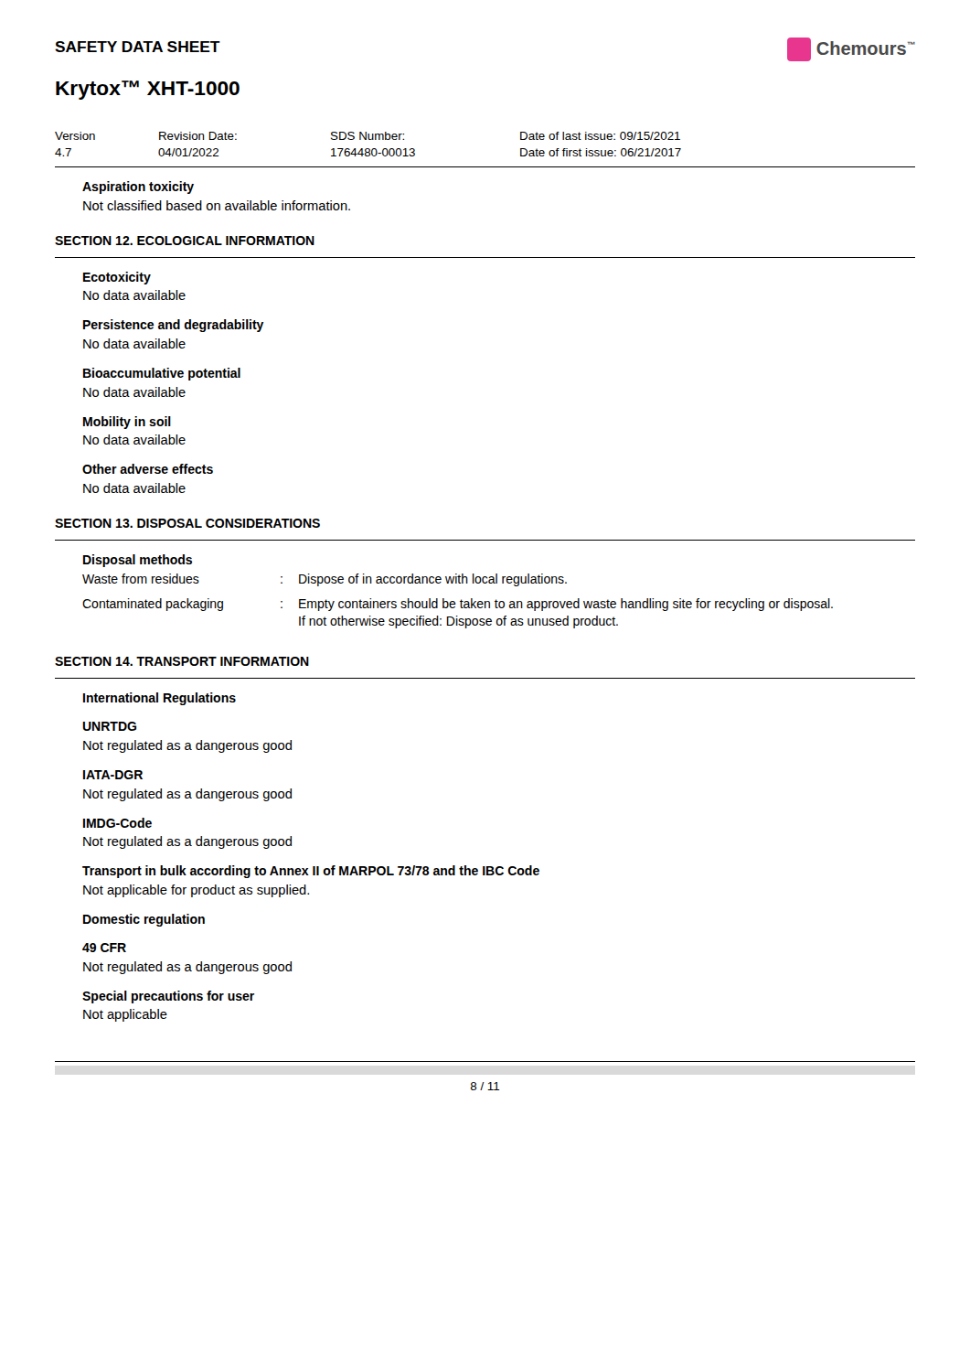SAFETY DATA SHEET
Krytox™ XHT-1000
Chemours™
| Version 4.7 | Revision Date: 04/01/2022 | SDS Number: 1764480-00013 | Date of last issue: 09/15/2021 Date of first issue: 06/21/2017 |
Aspiration toxicity
Not classified based on available information.
SECTION 12. ECOLOGICAL INFORMATION
Ecotoxicity
No data available
Persistence and degradability
No data available
Bioaccumulative potential
No data available
Mobility in soil
No data available
Other adverse effects
No data available
SECTION 13. DISPOSAL CONSIDERATIONS
Disposal methods
| Waste from residues | : | Dispose of in accordance with local regulations. |
| Contaminated packaging | : | Empty containers should be taken to an approved waste handling site for recycling or disposal. If not otherwise specified: Dispose of as unused product. |
SECTION 14. TRANSPORT INFORMATION
International Regulations
UNRTDG
Not regulated as a dangerous good
IATA-DGR
Not regulated as a dangerous good
IMDG-Code
Not regulated as a dangerous good
Transport in bulk according to Annex II of MARPOL 73/78 and the IBC Code
Not applicable for product as supplied.
Domestic regulation
49 CFR
Not regulated as a dangerous good
Special precautions for user
Not applicable
8 / 11